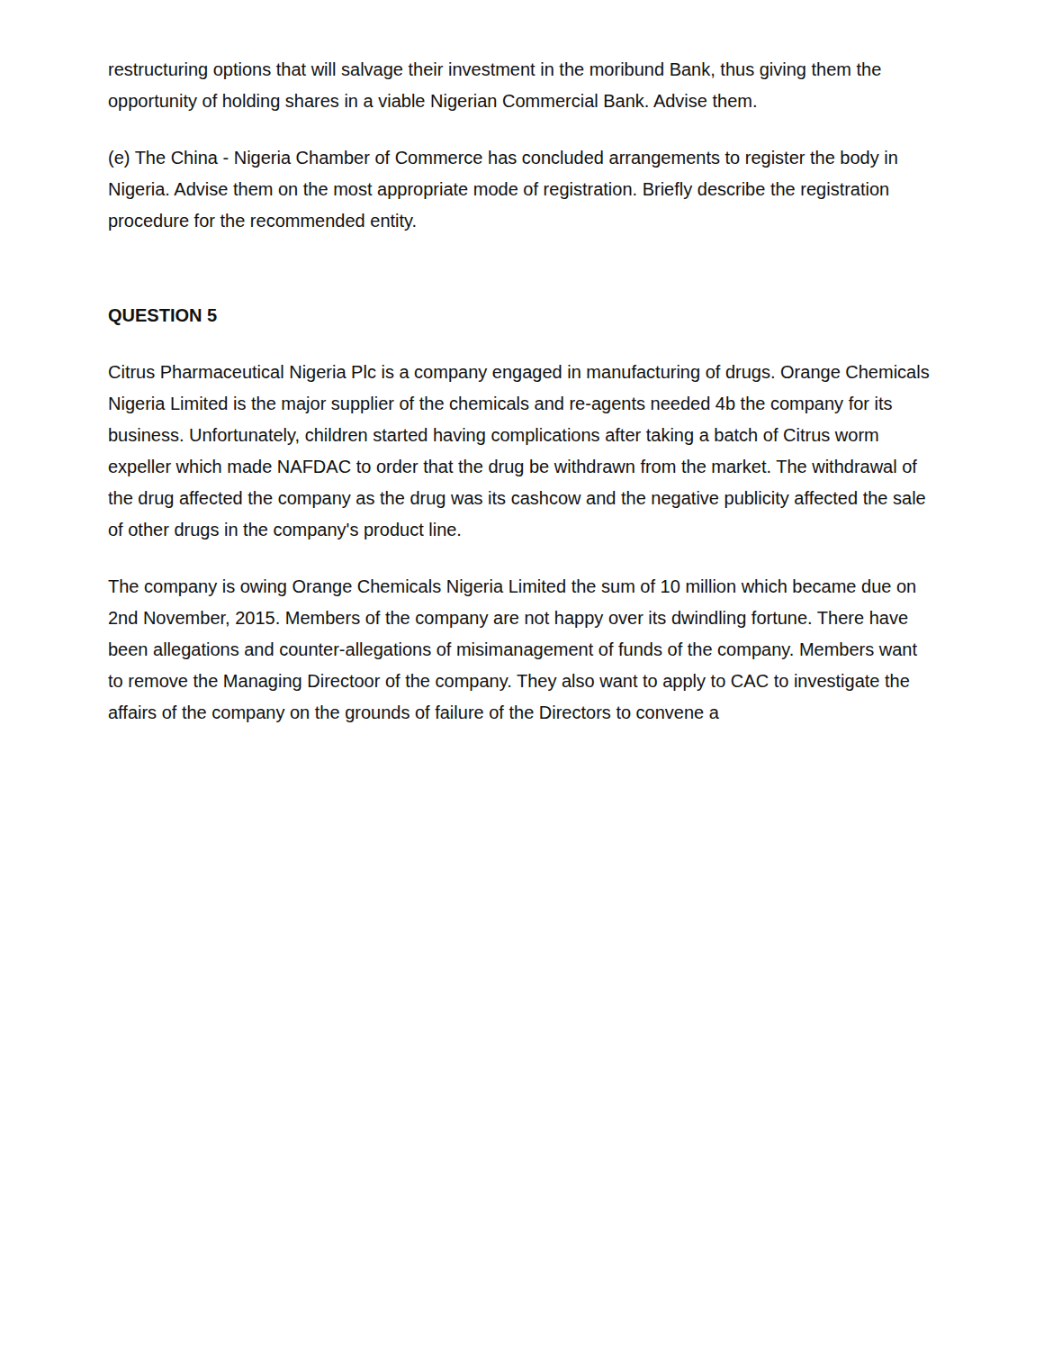restructuring options that will salvage their investment in the moribund Bank, thus giving them the opportunity of holding shares in a viable Nigerian Commercial Bank. Advise them.
(e) The China - Nigeria Chamber of Commerce has concluded arrangements to register the body in Nigeria. Advise them on the most appropriate mode of registration. Briefly describe the registration procedure for the recommended entity.
QUESTION 5
Citrus Pharmaceutical Nigeria Plc is a company engaged in manufacturing of drugs. Orange Chemicals Nigeria Limited is the major supplier of the chemicals and re-agents needed 4b the company for its business. Unfortunately, children started having complications after taking a batch of Citrus worm expeller which made NAFDAC to order that the drug be withdrawn from the market. The withdrawal of the drug affected the company as the drug was its cashcow and the negative publicity affected the sale of other drugs in the company's product line.
The company is owing Orange Chemicals Nigeria Limited the sum of 10 million which became due on 2nd November, 2015. Members of the company are not happy over its dwindling fortune. There have been allegations and counter-allegations of misimanagement of funds of the company. Members want to remove the Managing Directoor of the company. They also want to apply to CAC to investigate the affairs of the company on the grounds of failure of the Directors to convene a